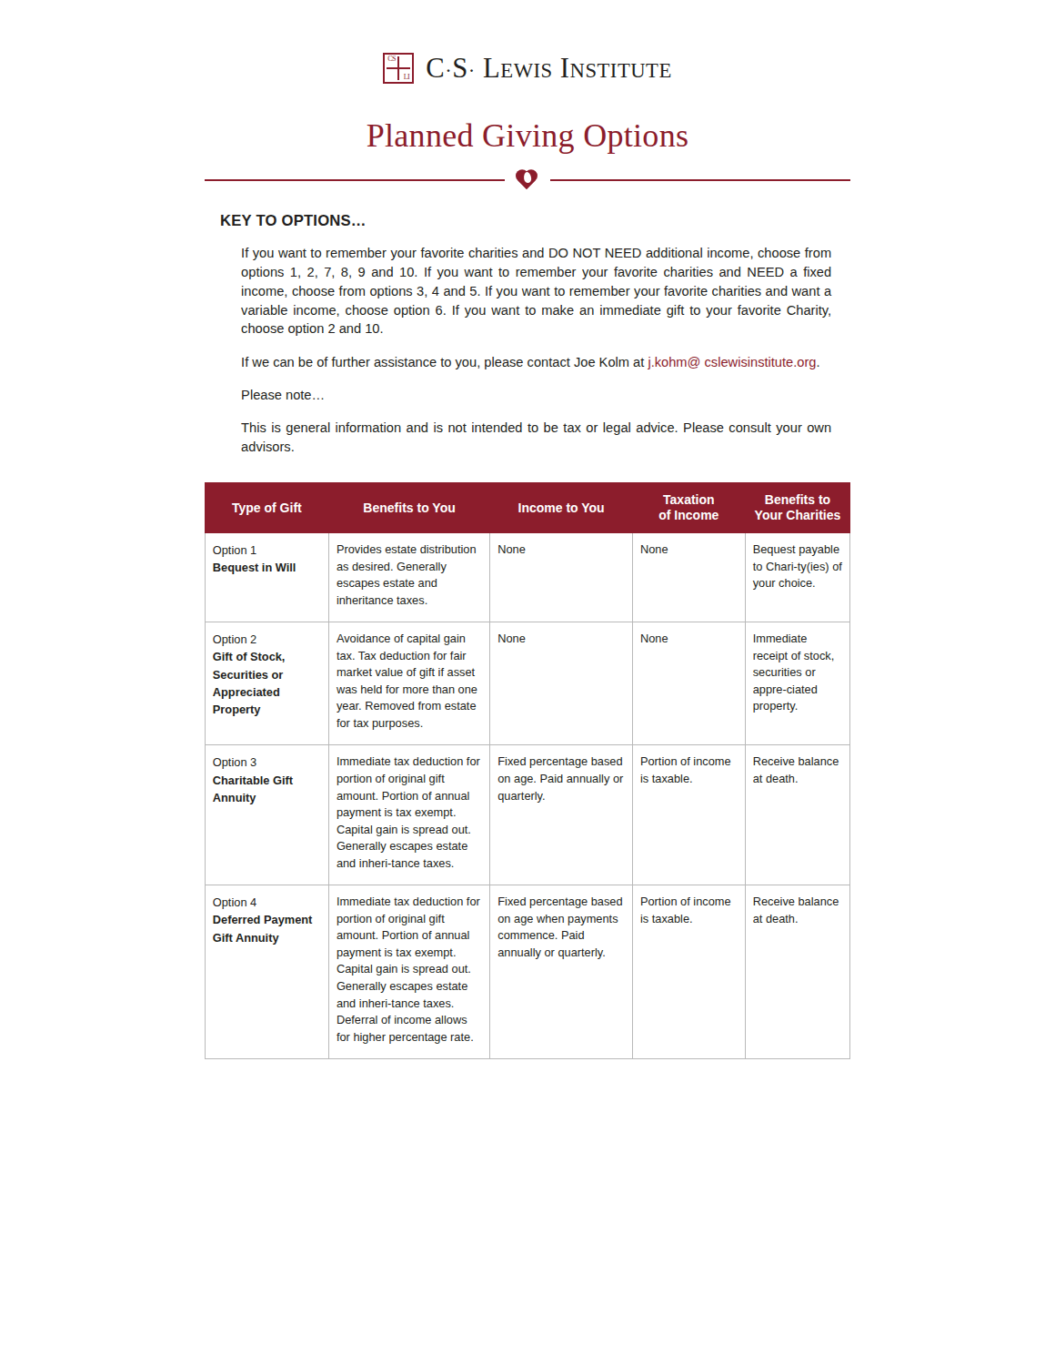CS LI C·S· LEWIS INSTITUTE
Planned Giving Options
KEY TO OPTIONS…
If you want to remember your favorite charities and DO NOT NEED additional income, choose from options 1, 2, 7, 8, 9 and 10. If you want to remember your favorite charities and NEED a fixed income, choose from options 3, 4 and 5. If you want to remember your favorite charities and want a variable income, choose option 6. If you want to make an immediate gift to your favorite Charity, choose option 2 and 10.
If we can be of further assistance to you, please contact Joe Kolm at j.kohm@ cslewisinstitute.org.
Please note…
This is general information and is not intended to be tax or legal advice. Please consult your own advisors.
| Type of Gift | Benefits to You | Income to You | Taxation of Income | Benefits to Your Charities |
| --- | --- | --- | --- | --- |
| Option 1 Bequest in Will | Provides estate distribution as desired. Generally escapes estate and inheritance taxes. | None | None | Bequest payable to Chari-ty(ies) of your choice. |
| Option 2 Gift of Stock, Securities or Appreciated Property | Avoidance of capital gain tax. Tax deduction for fair market value of gift if asset was held for more than one year. Removed from estate for tax purposes. | None | None | Immediate receipt of stock, securities or appre-ciated property. |
| Option 3 Charitable Gift Annuity | Immediate tax deduction for portion of original gift amount. Portion of annual payment is tax exempt. Capital gain is spread out. Generally escapes estate and inheri-tance taxes. | Fixed percentage based on age. Paid annually or quarterly. | Portion of income is taxable. | Receive balance at death. |
| Option 4 Deferred Payment Gift Annuity | Immediate tax deduction for portion of original gift amount. Portion of annual payment is tax exempt. Capital gain is spread out. Generally escapes estate and inheri-tance taxes. Deferral of income allows for higher percentage rate. | Fixed percentage based on age when payments commence. Paid annually or quarterly. | Portion of income is taxable. | Receive balance at death. |